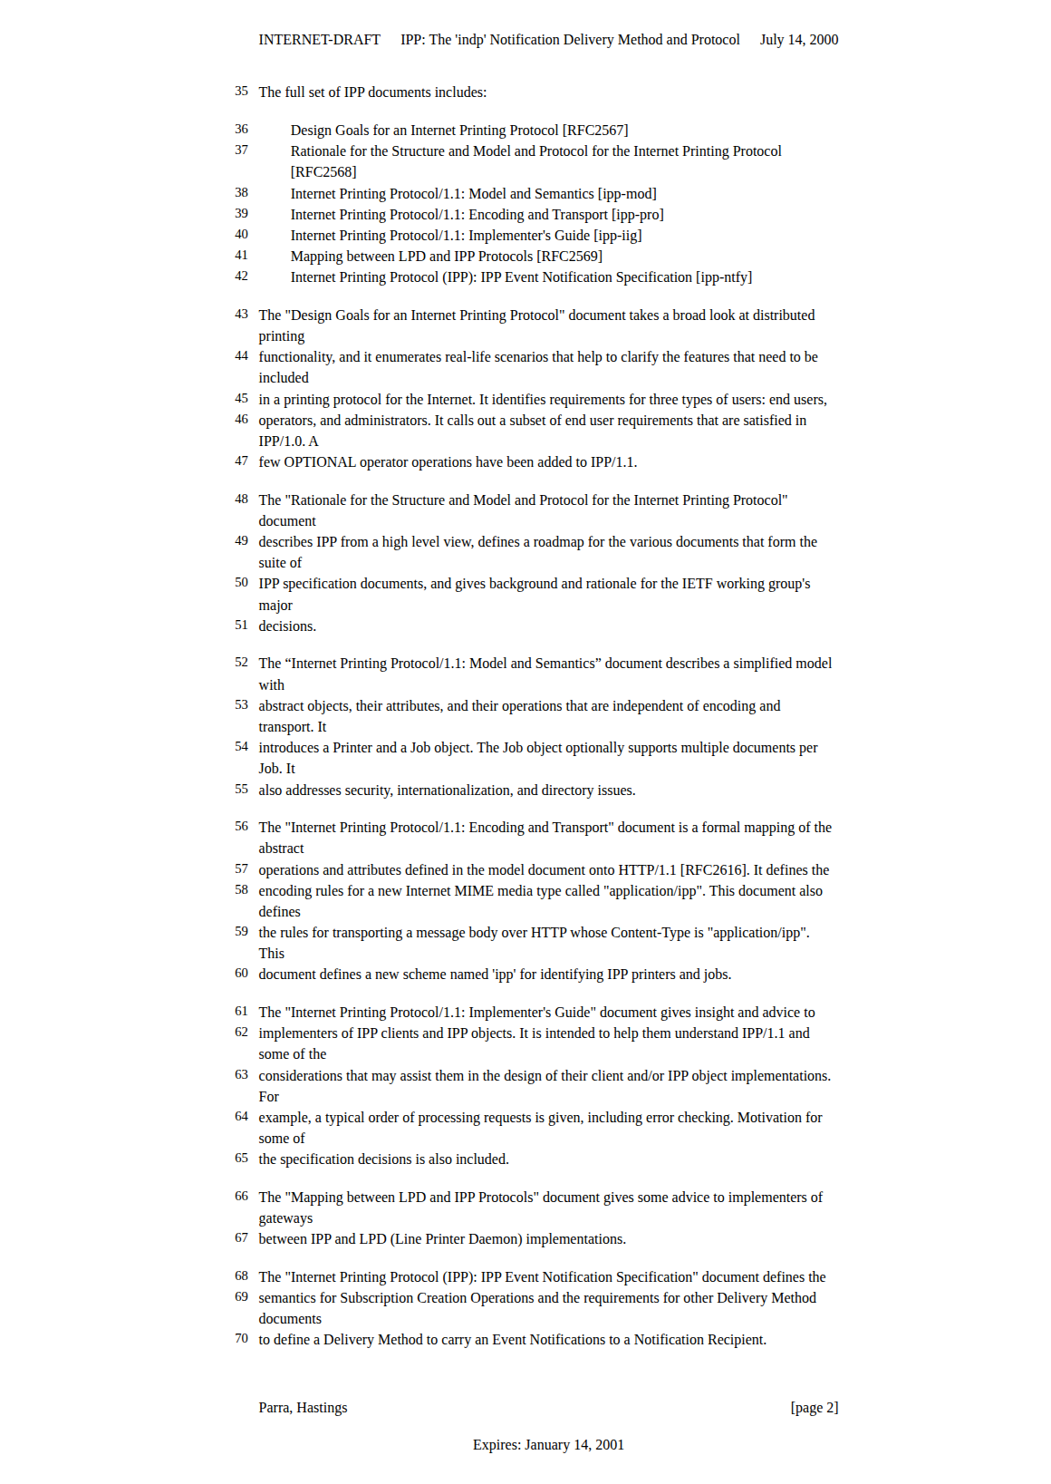INTERNET-DRAFT IPP: The 'indp' Notification Delivery Method and Protocol July 14, 2000
35 The full set of IPP documents includes:
36 Design Goals for an Internet Printing Protocol [RFC2567]
37 Rationale for the Structure and Model and Protocol for the Internet Printing Protocol [RFC2568]
38 Internet Printing Protocol/1.1: Model and Semantics [ipp-mod]
39 Internet Printing Protocol/1.1: Encoding and Transport [ipp-pro]
40 Internet Printing Protocol/1.1: Implementer's Guide [ipp-iig]
41 Mapping between LPD and IPP Protocols [RFC2569]
42 Internet Printing Protocol (IPP): IPP Event Notification Specification [ipp-ntfy]
43 The "Design Goals for an Internet Printing Protocol" document takes a broad look at distributed printing
44functionality, and it enumerates real-life scenarios that help to clarify the features that need to be included
45in a printing protocol for the Internet. It identifies requirements for three types of users: end users,
46operators, and administrators. It calls out a subset of end user requirements that are satisfied in IPP/1.0. A
47few OPTIONAL operator operations have been added to IPP/1.1.
48 The "Rationale for the Structure and Model and Protocol for the Internet Printing Protocol" document
49describes IPP from a high level view, defines a roadmap for the various documents that form the suite of
50 IPP specification documents, and gives background and rationale for the IETF working group's major
51decisions.
52 The “Internet Printing Protocol/1.1: Model and Semantics” document describes a simplified model with
53abstract objects, their attributes, and their operations that are independent of encoding and transport. It
54introduces a Printer and a Job object. The Job object optionally supports multiple documents per Job. It
55also addresses security, internationalization, and directory issues.
56 The "Internet Printing Protocol/1.1: Encoding and Transport" document is a formal mapping of the abstract
57operations and attributes defined in the model document onto HTTP/1.1 [RFC2616]. It defines the
58encoding rules for a new Internet MIME media type called "application/ipp". This document also defines
59the rules for transporting a message body over HTTP whose Content-Type is "application/ipp". This
60document defines a new scheme named 'ipp' for identifying IPP printers and jobs.
61 The "Internet Printing Protocol/1.1: Implementer's Guide" document gives insight and advice to
62implementers of IPP clients and IPP objects. It is intended to help them understand IPP/1.1 and some of the
63considerations that may assist them in the design of their client and/or IPP object implementations. For
64example, a typical order of processing requests is given, including error checking. Motivation for some of
65the specification decisions is also included.
66 The "Mapping between LPD and IPP Protocols" document gives some advice to implementers of gateways
67between IPP and LPD (Line Printer Daemon) implementations.
68 The "Internet Printing Protocol (IPP): IPP Event Notification Specification" document defines the
69semantics for Subscription Creation Operations and the requirements for other Delivery Method documents
70to define a Delivery Method to carry an Event Notifications to a Notification Recipient.
Parra, Hastings [page 2]
Expires: January 14, 2001